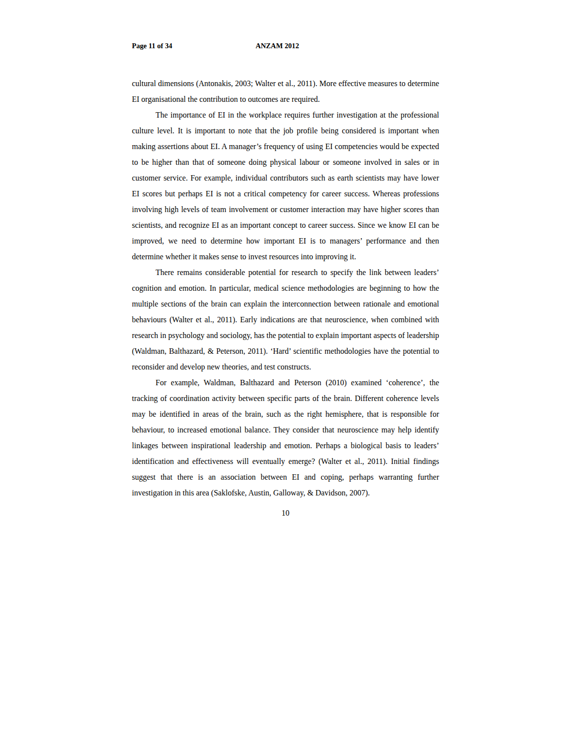Page 11 of 34 ANZAM 2012
cultural dimensions (Antonakis, 2003; Walter et al., 2011). More effective measures to determine EI organisational the contribution to outcomes are required.
The importance of EI in the workplace requires further investigation at the professional culture level. It is important to note that the job profile being considered is important when making assertions about EI. A manager’s frequency of using EI competencies would be expected to be higher than that of someone doing physical labour or someone involved in sales or in customer service. For example, individual contributors such as earth scientists may have lower EI scores but perhaps EI is not a critical competency for career success. Whereas professions involving high levels of team involvement or customer interaction may have higher scores than scientists, and recognize EI as an important concept to career success. Since we know EI can be improved, we need to determine how important EI is to managers’ performance and then determine whether it makes sense to invest resources into improving it.
There remains considerable potential for research to specify the link between leaders’ cognition and emotion. In particular, medical science methodologies are beginning to how the multiple sections of the brain can explain the interconnection between rationale and emotional behaviours (Walter et al., 2011). Early indications are that neuroscience, when combined with research in psychology and sociology, has the potential to explain important aspects of leadership (Waldman, Balthazard, & Peterson, 2011). ‘Hard’ scientific methodologies have the potential to reconsider and develop new theories, and test constructs.
For example, Waldman, Balthazard and Peterson (2010) examined ‘coherence’, the tracking of coordination activity between specific parts of the brain. Different coherence levels may be identified in areas of the brain, such as the right hemisphere, that is responsible for behaviour, to increased emotional balance. They consider that neuroscience may help identify linkages between inspirational leadership and emotion. Perhaps a biological basis to leaders’ identification and effectiveness will eventually emerge? (Walter et al., 2011). Initial findings suggest that there is an association between EI and coping, perhaps warranting further investigation in this area (Saklofske, Austin, Galloway, & Davidson, 2007).
10